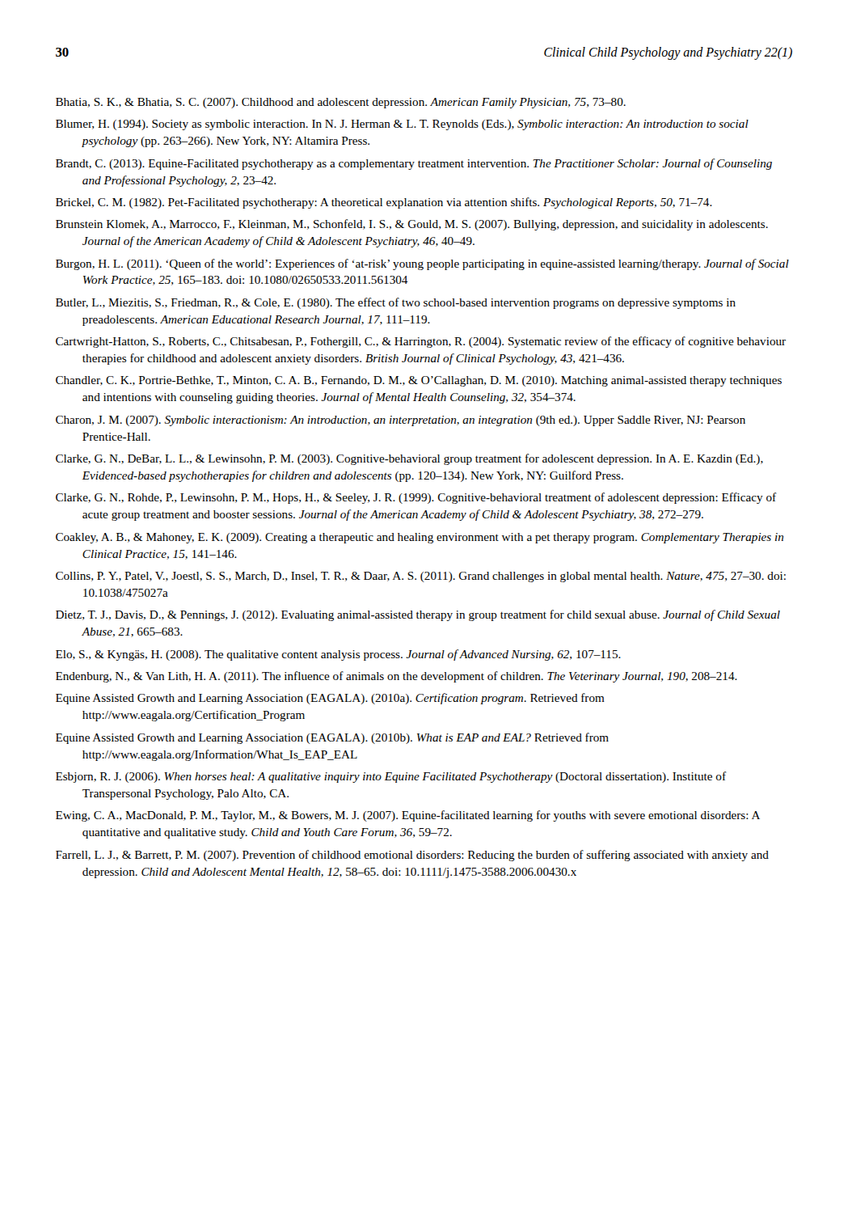30 Clinical Child Psychology and Psychiatry 22(1)
Bhatia, S. K., & Bhatia, S. C. (2007). Childhood and adolescent depression. American Family Physician, 75, 73–80.
Blumer, H. (1994). Society as symbolic interaction. In N. J. Herman & L. T. Reynolds (Eds.), Symbolic interaction: An introduction to social psychology (pp. 263–266). New York, NY: Altamira Press.
Brandt, C. (2013). Equine-Facilitated psychotherapy as a complementary treatment intervention. The Practitioner Scholar: Journal of Counseling and Professional Psychology, 2, 23–42.
Brickel, C. M. (1982). Pet-Facilitated psychotherapy: A theoretical explanation via attention shifts. Psychological Reports, 50, 71–74.
Brunstein Klomek, A., Marrocco, F., Kleinman, M., Schonfeld, I. S., & Gould, M. S. (2007). Bullying, depression, and suicidality in adolescents. Journal of the American Academy of Child & Adolescent Psychiatry, 46, 40–49.
Burgon, H. L. (2011). ‘Queen of the world’: Experiences of ‘at-risk’ young people participating in equine-assisted learning/therapy. Journal of Social Work Practice, 25, 165–183. doi: 10.1080/02650533.2011.561304
Butler, L., Miezitis, S., Friedman, R., & Cole, E. (1980). The effect of two school-based intervention programs on depressive symptoms in preadolescents. American Educational Research Journal, 17, 111–119.
Cartwright-Hatton, S., Roberts, C., Chitsabesan, P., Fothergill, C., & Harrington, R. (2004). Systematic review of the efficacy of cognitive behaviour therapies for childhood and adolescent anxiety disorders. British Journal of Clinical Psychology, 43, 421–436.
Chandler, C. K., Portrie-Bethke, T., Minton, C. A. B., Fernando, D. M., & O’Callaghan, D. M. (2010). Matching animal-assisted therapy techniques and intentions with counseling guiding theories. Journal of Mental Health Counseling, 32, 354–374.
Charon, J. M. (2007). Symbolic interactionism: An introduction, an interpretation, an integration (9th ed.). Upper Saddle River, NJ: Pearson Prentice-Hall.
Clarke, G. N., DeBar, L. L., & Lewinsohn, P. M. (2003). Cognitive-behavioral group treatment for adolescent depression. In A. E. Kazdin (Ed.), Evidenced-based psychotherapies for children and adolescents (pp. 120–134). New York, NY: Guilford Press.
Clarke, G. N., Rohde, P., Lewinsohn, P. M., Hops, H., & Seeley, J. R. (1999). Cognitive-behavioral treatment of adolescent depression: Efficacy of acute group treatment and booster sessions. Journal of the American Academy of Child & Adolescent Psychiatry, 38, 272–279.
Coakley, A. B., & Mahoney, E. K. (2009). Creating a therapeutic and healing environment with a pet therapy program. Complementary Therapies in Clinical Practice, 15, 141–146.
Collins, P. Y., Patel, V., Joestl, S. S., March, D., Insel, T. R., & Daar, A. S. (2011). Grand challenges in global mental health. Nature, 475, 27–30. doi: 10.1038/475027a
Dietz, T. J., Davis, D., & Pennings, J. (2012). Evaluating animal-assisted therapy in group treatment for child sexual abuse. Journal of Child Sexual Abuse, 21, 665–683.
Elo, S., & Kyngäs, H. (2008). The qualitative content analysis process. Journal of Advanced Nursing, 62, 107–115.
Endenburg, N., & Van Lith, H. A. (2011). The influence of animals on the development of children. The Veterinary Journal, 190, 208–214.
Equine Assisted Growth and Learning Association (EAGALA). (2010a). Certification program. Retrieved from http://www.eagala.org/Certification_Program
Equine Assisted Growth and Learning Association (EAGALA). (2010b). What is EAP and EAL? Retrieved from http://www.eagala.org/Information/What_Is_EAP_EAL
Esbjorn, R. J. (2006). When horses heal: A qualitative inquiry into Equine Facilitated Psychotherapy (Doctoral dissertation). Institute of Transpersonal Psychology, Palo Alto, CA.
Ewing, C. A., MacDonald, P. M., Taylor, M., & Bowers, M. J. (2007). Equine-facilitated learning for youths with severe emotional disorders: A quantitative and qualitative study. Child and Youth Care Forum, 36, 59–72.
Farrell, L. J., & Barrett, P. M. (2007). Prevention of childhood emotional disorders: Reducing the burden of suffering associated with anxiety and depression. Child and Adolescent Mental Health, 12, 58–65. doi: 10.1111/j.1475-3588.2006.00430.x